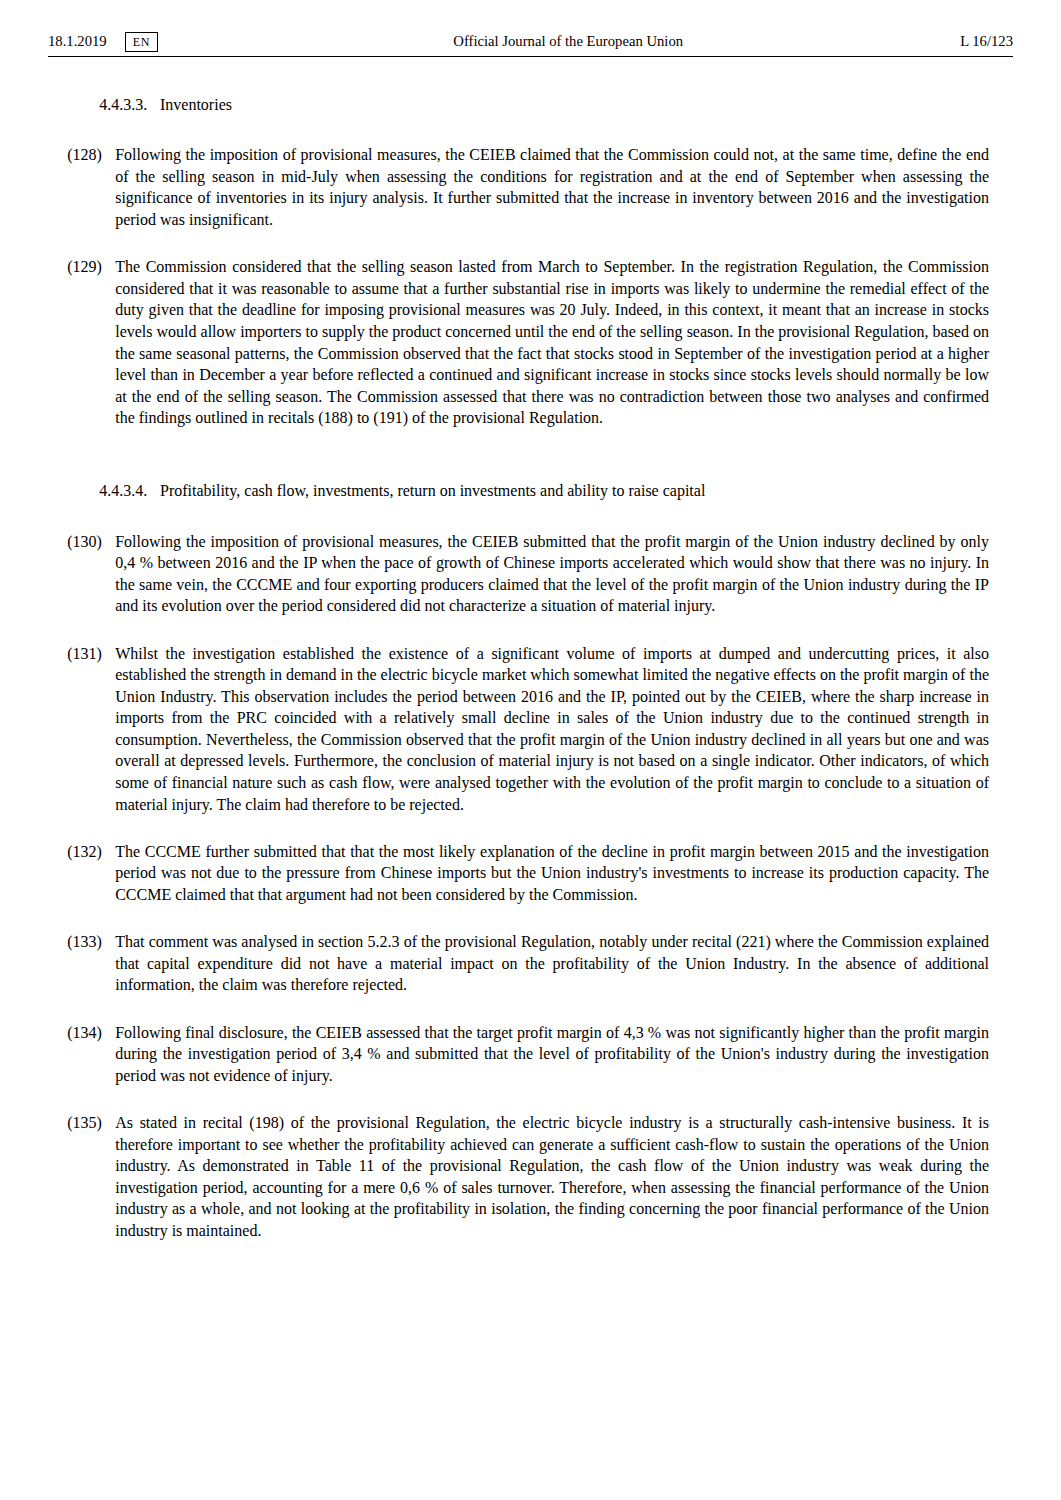18.1.2019 EN Official Journal of the European Union L 16/123
4.4.3.3. Inventories
(128)
Following the imposition of provisional measures, the CEIEB claimed that the Commission could not, at the same time, define the end of the selling season in mid-July when assessing the conditions for registration and at the end of September when assessing the significance of inventories in its injury analysis. It further submitted that the increase in inventory between 2016 and the investigation period was insignificant.
(129)
The Commission considered that the selling season lasted from March to September. In the registration Regulation, the Commission considered that it was reasonable to assume that a further substantial rise in imports was likely to undermine the remedial effect of the duty given that the deadline for imposing provisional measures was 20 July. Indeed, in this context, it meant that an increase in stocks levels would allow importers to supply the product concerned until the end of the selling season. In the provisional Regulation, based on the same seasonal patterns, the Commission observed that the fact that stocks stood in September of the investigation period at a higher level than in December a year before reflected a continued and significant increase in stocks since stocks levels should normally be low at the end of the selling season. The Commission assessed that there was no contradiction between those two analyses and confirmed the findings outlined in recitals (188) to (191) of the provisional Regulation.
4.4.3.4. Profitability, cash flow, investments, return on investments and ability to raise capital
(130)
Following the imposition of provisional measures, the CEIEB submitted that the profit margin of the Union industry declined by only 0,4 % between 2016 and the IP when the pace of growth of Chinese imports accelerated which would show that there was no injury. In the same vein, the CCCME and four exporting producers claimed that the level of the profit margin of the Union industry during the IP and its evolution over the period considered did not characterize a situation of material injury.
(131)
Whilst the investigation established the existence of a significant volume of imports at dumped and undercutting prices, it also established the strength in demand in the electric bicycle market which somewhat limited the negative effects on the profit margin of the Union Industry. This observation includes the period between 2016 and the IP, pointed out by the CEIEB, where the sharp increase in imports from the PRC coincided with a relatively small decline in sales of the Union industry due to the continued strength in consumption. Nevertheless, the Commission observed that the profit margin of the Union industry declined in all years but one and was overall at depressed levels. Furthermore, the conclusion of material injury is not based on a single indicator. Other indicators, of which some of financial nature such as cash flow, were analysed together with the evolution of the profit margin to conclude to a situation of material injury. The claim had therefore to be rejected.
(132)
The CCCME further submitted that that the most likely explanation of the decline in profit margin between 2015 and the investigation period was not due to the pressure from Chinese imports but the Union industry's investments to increase its production capacity. The CCCME claimed that that argument had not been considered by the Commission.
(133)
That comment was analysed in section 5.2.3 of the provisional Regulation, notably under recital (221) where the Commission explained that capital expenditure did not have a material impact on the profitability of the Union Industry. In the absence of additional information, the claim was therefore rejected.
(134)
Following final disclosure, the CEIEB assessed that the target profit margin of 4,3 % was not significantly higher than the profit margin during the investigation period of 3,4 % and submitted that the level of profitability of the Union's industry during the investigation period was not evidence of injury.
(135)
As stated in recital (198) of the provisional Regulation, the electric bicycle industry is a structurally cash-intensive business. It is therefore important to see whether the profitability achieved can generate a sufficient cash-flow to sustain the operations of the Union industry. As demonstrated in Table 11 of the provisional Regulation, the cash flow of the Union industry was weak during the investigation period, accounting for a mere 0,6 % of sales turnover. Therefore, when assessing the financial performance of the Union industry as a whole, and not looking at the profitability in isolation, the finding concerning the poor financial performance of the Union industry is maintained.